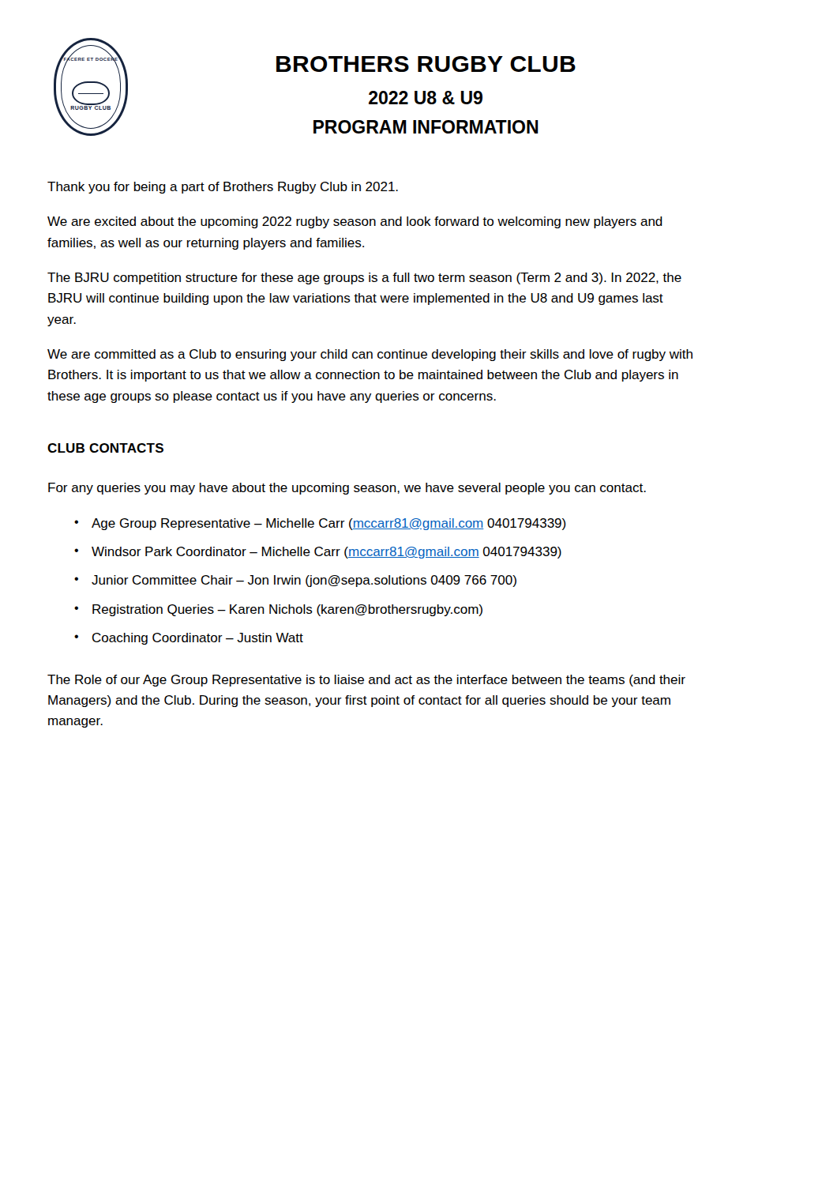Facere et Docere
Rugby Club
BROTHERS RUGBY CLUB
2022 U8 & U9
PROGRAM INFORMATION
Thank you for being a part of Brothers Rugby Club in 2021.
We are excited about the upcoming 2022 rugby season and look forward to welcoming new players and families, as well as our returning players and families.
The BJRU competition structure for these age groups is a full two term season (Term 2 and 3). In 2022, the BJRU will continue building upon the law variations that were implemented in the U8 and U9 games last year.
We are committed as a Club to ensuring your child can continue developing their skills and love of rugby with Brothers. It is important to us that we allow a connection to be maintained between the Club and players in these age groups so please contact us if you have any queries or concerns.
CLUB CONTACTS
For any queries you may have about the upcoming season, we have several people you can contact.
Age Group Representative – Michelle Carr (mccarr81@gmail.com 0401794339)
Windsor Park Coordinator – Michelle Carr (mccarr81@gmail.com 0401794339)
Junior Committee Chair – Jon Irwin (jon@sepa.solutions 0409 766 700)
Registration Queries – Karen Nichols (karen@brothersrugby.com)
Coaching Coordinator – Justin Watt
The Role of our Age Group Representative is to liaise and act as the interface between the teams (and their Managers) and the Club. During the season, your first point of contact for all queries should be your team manager.